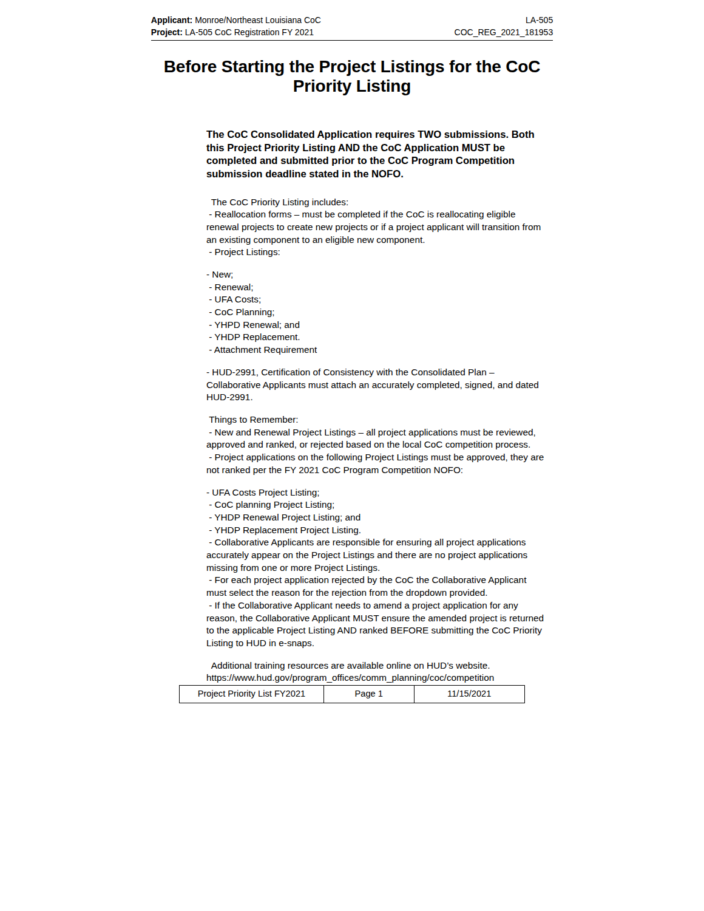| Applicant: Monroe/Northeast Louisiana CoC | LA-505 |
| Project: LA-505 CoC Registration FY 2021 | COC_REG_2021_181953 |
Before Starting the Project Listings for the CoC
Priority Listing
The CoC Consolidated Application requires TWO submissions. Both this Project Priority Listing AND the CoC Application MUST be completed and submitted prior to the CoC Program Competition submission deadline stated in the NOFO.
The CoC Priority Listing includes:
- Reallocation forms – must be completed if the CoC is reallocating eligible renewal projects to create new projects or if a project applicant will transition from an existing component to an eligible new component.
- Project Listings:
- New;
- Renewal;
- UFA Costs;
- CoC Planning;
- YHPD Renewal; and
- YHDP Replacement.
- Attachment Requirement
- HUD-2991, Certification of Consistency with the Consolidated Plan – Collaborative Applicants must attach an accurately completed, signed, and dated HUD-2991.
Things to Remember:
- New and Renewal Project Listings – all project applications must be reviewed, approved and ranked, or rejected based on the local CoC competition process.
- Project applications on the following Project Listings must be approved, they are not ranked per the FY 2021 CoC Program Competition NOFO:
- UFA Costs Project Listing;
- CoC planning Project Listing;
- YHDP Renewal Project Listing; and
- YHDP Replacement Project Listing.
- Collaborative Applicants are responsible for ensuring all project applications accurately appear on the Project Listings and there are no project applications missing from one or more Project Listings.
- For each project application rejected by the CoC the Collaborative Applicant must select the reason for the rejection from the dropdown provided.
- If the Collaborative Applicant needs to amend a project application for any reason, the Collaborative Applicant MUST ensure the amended project is returned to the applicable Project Listing AND ranked BEFORE submitting the CoC Priority Listing to HUD in e-snaps.
Additional training resources are available online on HUD’s website.
https://www.hud.gov/program_offices/comm_planning/coc/competition
| Project Priority List FY2021 | Page 1 | 11/15/2021 |